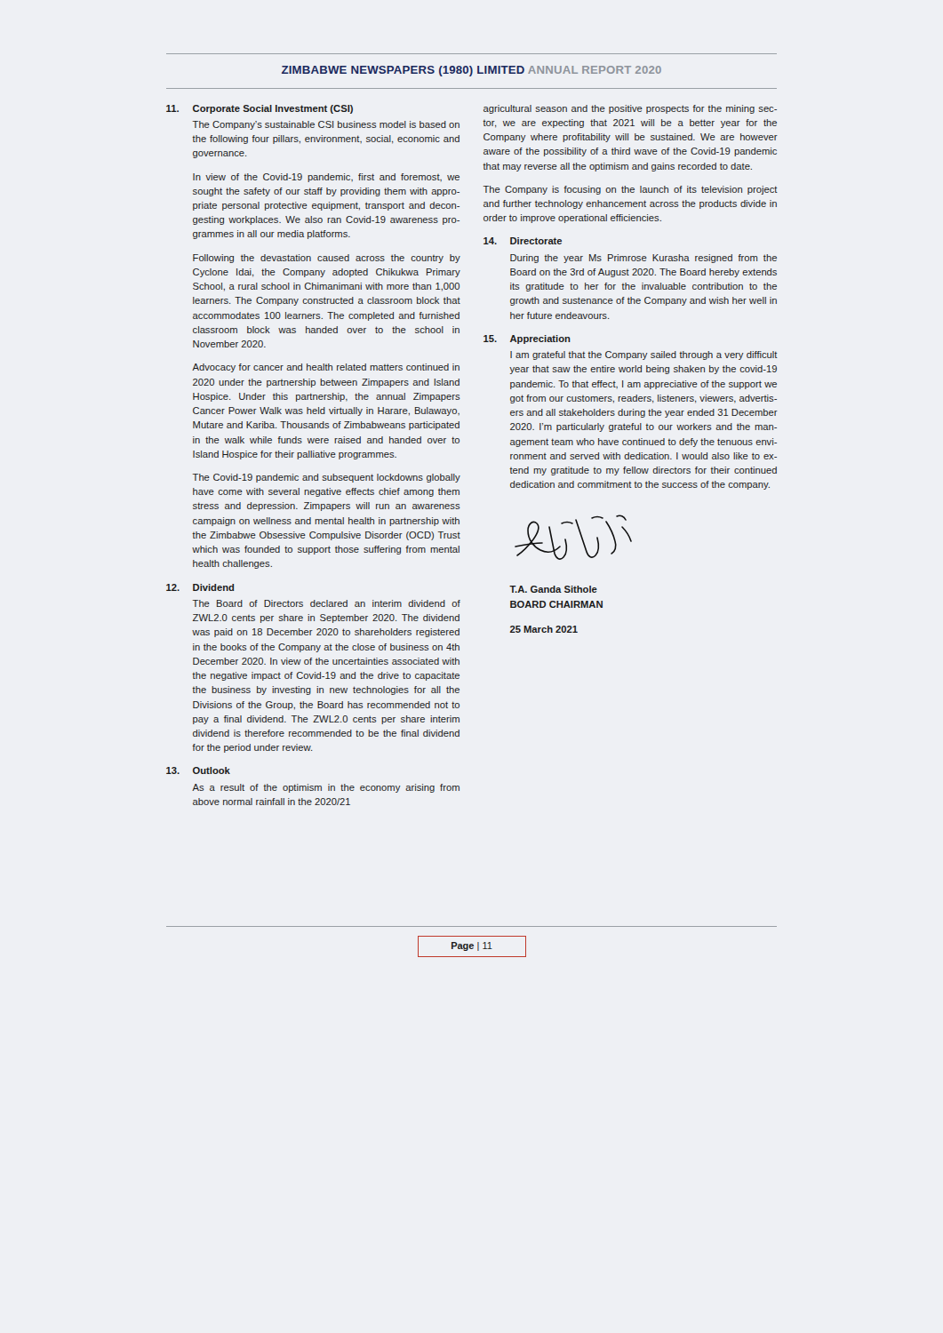ZIMBABWE NEWSPAPERS (1980) LIMITED ANNUAL REPORT 2020
11.
Corporate Social Investment (CSI)
The Company’s sustainable CSI business model is based on the following four pillars, environment, social, economic and governance.
In view of the Covid-19 pandemic, first and foremost, we sought the safety of our staff by providing them with appropriate personal protective equipment, transport and decongesting workplaces. We also ran Covid-19 awareness programmes in all our media platforms.
Following the devastation caused across the country by Cyclone Idai, the Company adopted Chikukwa Primary School, a rural school in Chimanimani with more than 1,000 learners. The Company constructed a classroom block that accommodates 100 learners. The completed and furnished classroom block was handed over to the school in November 2020.
Advocacy for cancer and health related matters continued in 2020 under the partnership between Zimpapers and Island Hospice. Under this partnership, the annual Zimpapers Cancer Power Walk was held virtually in Harare, Bulawayo, Mutare and Kariba. Thousands of Zimbabweans participated in the walk while funds were raised and handed over to Island Hospice for their palliative programmes.
The Covid-19 pandemic and subsequent lockdowns globally have come with several negative effects chief among them stress and depression. Zimpapers will run an awareness campaign on wellness and mental health in partnership with the Zimbabwe Obsessive Compulsive Disorder (OCD) Trust which was founded to support those suffering from mental health challenges.
12.
Dividend
The Board of Directors declared an interim dividend of ZWL2.0 cents per share in September 2020. The dividend was paid on 18 December 2020 to shareholders registered in the books of the Company at the close of business on 4th December 2020. In view of the uncertainties associated with the negative impact of Covid-19 and the drive to capacitate the business by investing in new technologies for all the Divisions of the Group, the Board has recommended not to pay a final dividend. The ZWL2.0 cents per share interim dividend is therefore recommended to be the final dividend for the period under review.
13.
Outlook
As a result of the optimism in the economy arising from above normal rainfall in the 2020/21
agricultural season and the positive prospects for the mining sector, we are expecting that 2021 will be a better year for the Company where profitability will be sustained. We are however aware of the possibility of a third wave of the Covid-19 pandemic that may reverse all the optimism and gains recorded to date.
The Company is focusing on the launch of its television project and further technology enhancement across the products divide in order to improve operational efficiencies.
14.
Directorate
During the year Ms Primrose Kurasha resigned from the Board on the 3rd of August 2020. The Board hereby extends its gratitude to her for the invaluable contribution to the growth and sustenance of the Company and wish her well in her future endeavours.
15.
Appreciation
I am grateful that the Company sailed through a very difficult year that saw the entire world being shaken by the covid-19 pandemic. To that effect, I am appreciative of the support we got from our customers, readers, listeners, viewers, advertisers and all stakeholders during the year ended 31 December 2020. I’m particularly grateful to our workers and the management team who have continued to defy the tenuous environment and served with dedication. I would also like to extend my gratitude to my fellow directors for their continued dedication and commitment to the success of the company.
T.A. Ganda Sithole
BOARD CHAIRMAN
25 March 2021
Page | 11